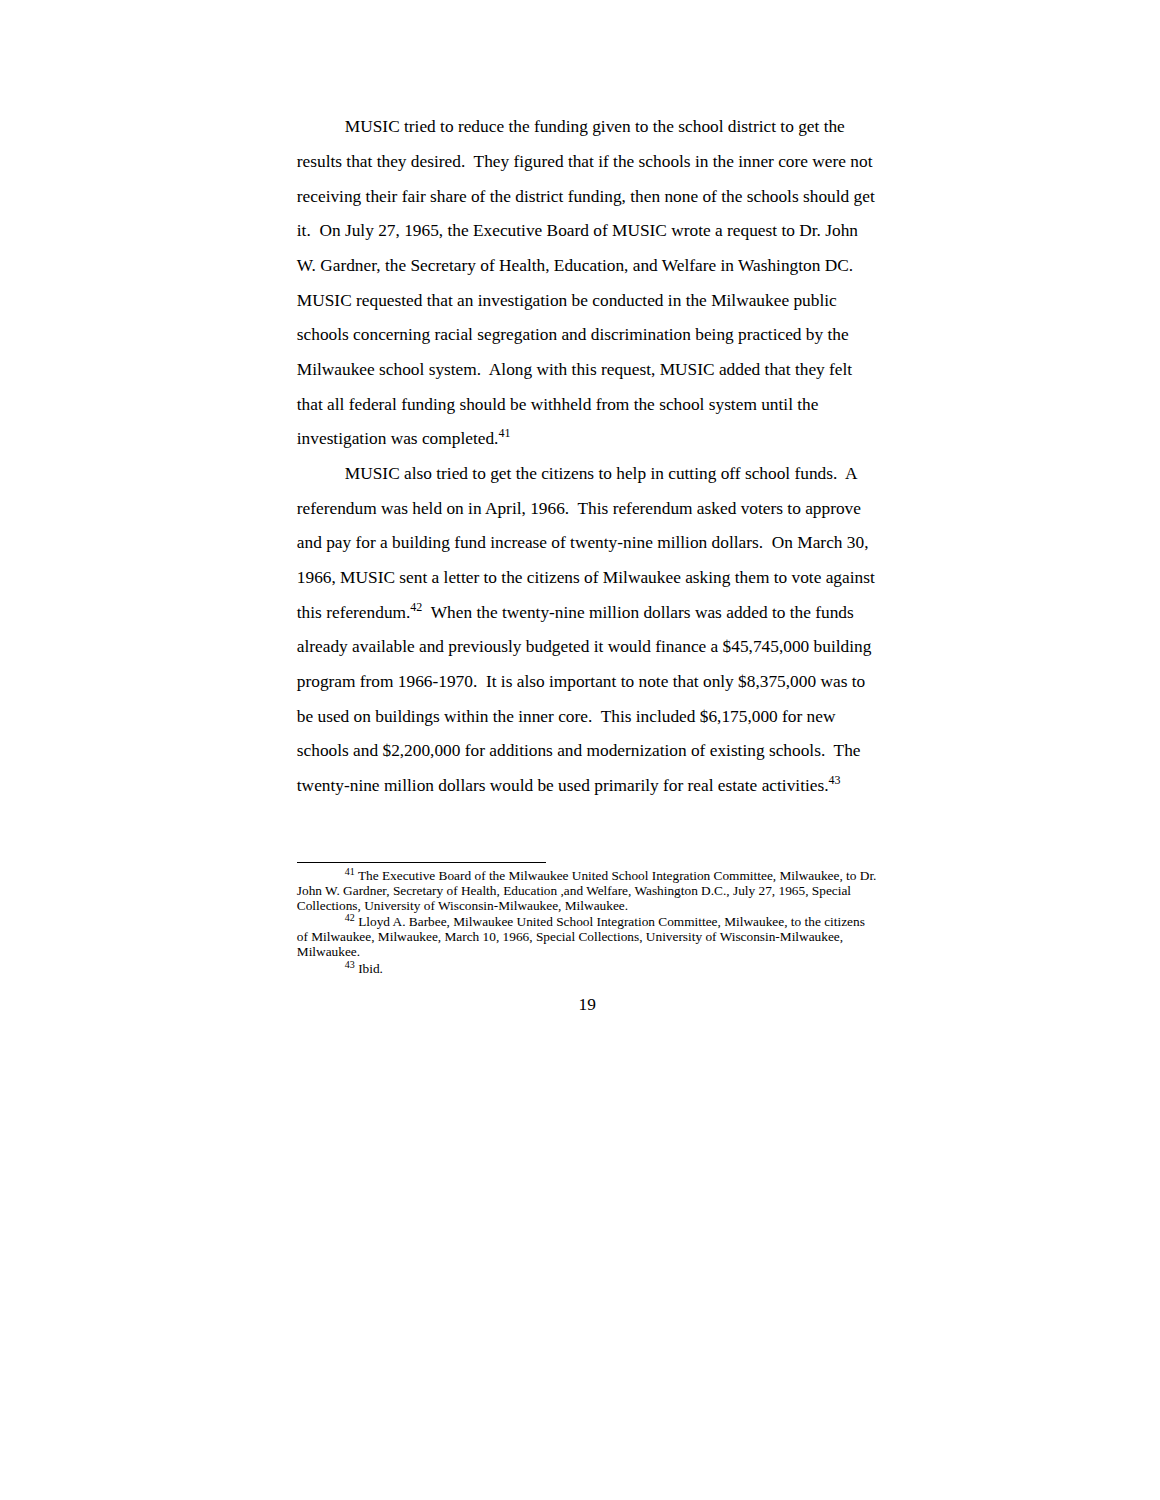MUSIC tried to reduce the funding given to the school district to get the results that they desired. They figured that if the schools in the inner core were not receiving their fair share of the district funding, then none of the schools should get it. On July 27, 1965, the Executive Board of MUSIC wrote a request to Dr. John W. Gardner, the Secretary of Health, Education, and Welfare in Washington DC. MUSIC requested that an investigation be conducted in the Milwaukee public schools concerning racial segregation and discrimination being practiced by the Milwaukee school system. Along with this request, MUSIC added that they felt that all federal funding should be withheld from the school system until the investigation was completed.41
MUSIC also tried to get the citizens to help in cutting off school funds. A referendum was held on in April, 1966. This referendum asked voters to approve and pay for a building fund increase of twenty-nine million dollars. On March 30, 1966, MUSIC sent a letter to the citizens of Milwaukee asking them to vote against this referendum.42 When the twenty-nine million dollars was added to the funds already available and previously budgeted it would finance a $45,745,000 building program from 1966-1970. It is also important to note that only $8,375,000 was to be used on buildings within the inner core. This included $6,175,000 for new schools and $2,200,000 for additions and modernization of existing schools. The twenty-nine million dollars would be used primarily for real estate activities.43
41 The Executive Board of the Milwaukee United School Integration Committee, Milwaukee, to Dr. John W. Gardner, Secretary of Health, Education ,and Welfare, Washington D.C., July 27, 1965, Special Collections, University of Wisconsin-Milwaukee, Milwaukee.
42 Lloyd A. Barbee, Milwaukee United School Integration Committee, Milwaukee, to the citizens of Milwaukee, Milwaukee, March 10, 1966, Special Collections, University of Wisconsin-Milwaukee, Milwaukee.
43 Ibid.
19